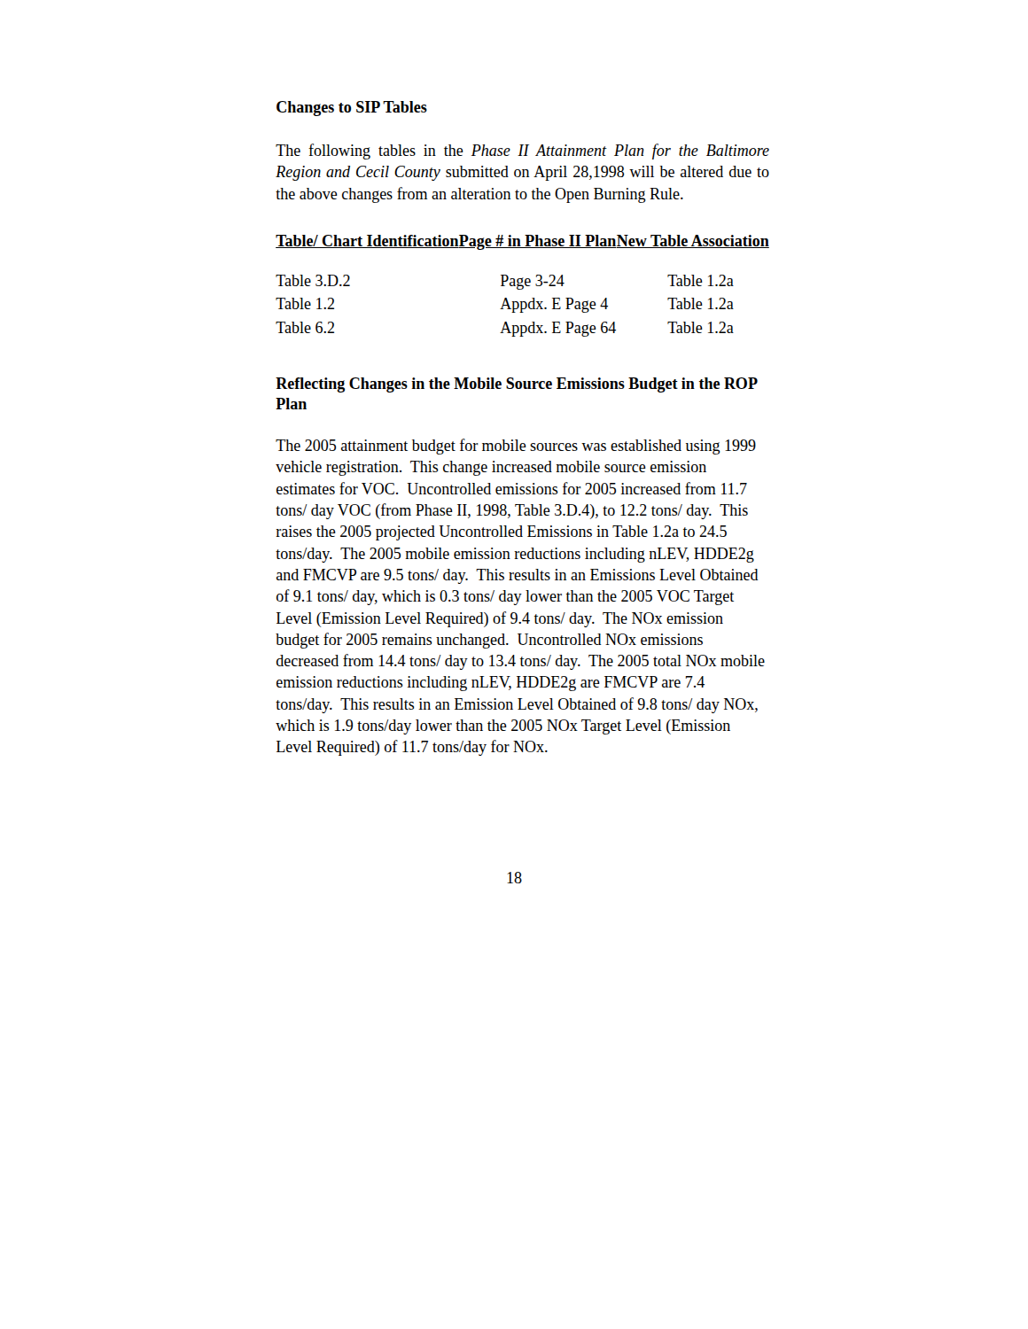Changes to SIP Tables
The following tables in the Phase II Attainment Plan for the Baltimore Region and Cecil County submitted on April 28,1998 will be altered due to the above changes from an alteration to the Open Burning Rule.
| Table/ Chart Identification | Page # in Phase II Plan | New Table Association |
| --- | --- | --- |
| Table 3.D.2 | Page 3-24 | Table 1.2a |
| Table 1.2 | Appdx. E Page 4 | Table 1.2a |
| Table 6.2 | Appdx. E Page 64 | Table 1.2a |
Reflecting Changes in the Mobile Source Emissions Budget in the ROP Plan
The 2005 attainment budget for mobile sources was established using 1999 vehicle registration. This change increased mobile source emission estimates for VOC. Uncontrolled emissions for 2005 increased from 11.7 tons/ day VOC (from Phase II, 1998, Table 3.D.4), to 12.2 tons/ day. This raises the 2005 projected Uncontrolled Emissions in Table 1.2a to 24.5 tons/day. The 2005 mobile emission reductions including nLEV, HDDE2g and FMCVP are 9.5 tons/ day. This results in an Emissions Level Obtained of 9.1 tons/ day, which is 0.3 tons/ day lower than the 2005 VOC Target Level (Emission Level Required) of 9.4 tons/ day. The NOx emission budget for 2005 remains unchanged. Uncontrolled NOx emissions decreased from 14.4 tons/ day to 13.4 tons/ day. The 2005 total NOx mobile emission reductions including nLEV, HDDE2g are FMCVP are 7.4 tons/day. This results in an Emission Level Obtained of 9.8 tons/ day NOx, which is 1.9 tons/day lower than the 2005 NOx Target Level (Emission Level Required) of 11.7 tons/day for NOx.
18